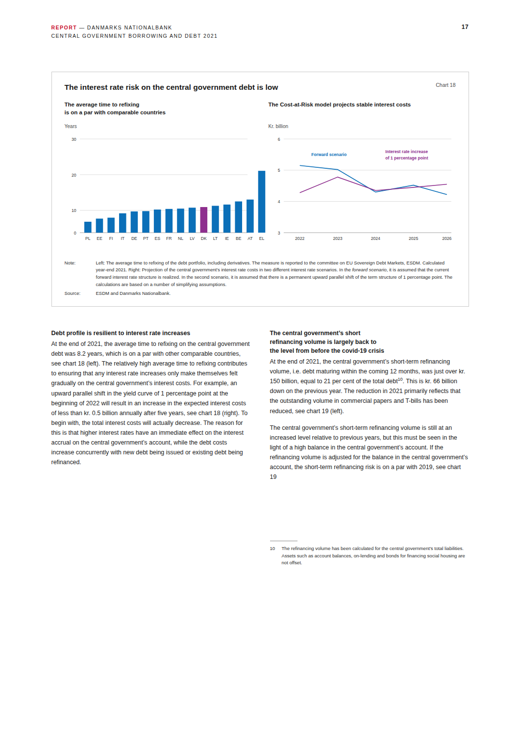REPORT — DANMARKS NATIONALBANK
CENTRAL GOVERNMENT BORROWING AND DEBT 2021
17
Chart 18
The interest rate risk on the central government debt is low
The average time to refixing
is on a par with comparable countries
Years
30 20 10 0 PL EE FI IT DE PT ES FR NL LV DK LT IE BE AT EL
The Cost-at-Risk model projects stable interest costs
Kr. billion
6 5 4 3 2022 2023 2024 2025 2026 Forward scenario Interest rate increase of 1 percentage point
Note:
Left: The average time to refixing of the debt portfolio, including derivatives. The measure is reported to the committee on EU Sovereign Debt Markets, ESDM. Calculated year-end 2021. Right: Projection of the central government’s interest rate costs in two different interest rate scenarios. In the forward scenario, it is assumed that the current forward interest rate structure is realized. In the second scenario, it is assumed that there is a permanent upward parallel shift of the term structure of 1 percentage point. The calculations are based on a number of simplifying assumptions.
Source:
ESDM and Danmarks Nationalbank.
Debt profile is resilient to interest rate increases
At the end of 2021, the average time to refixing on the central government debt was 8.2 years, which is on a par with other comparable countries, see chart 18 (left). The relatively high average time to refixing contributes to ensuring that any interest rate increases only make themselves felt gradually on the central government’s interest costs. For example, an upward parallel shift in the yield curve of 1 percentage point at the beginning of 2022 will result in an increase in the expected interest costs of less than kr. 0.5 billion annually after five years, see chart 18 (right). To begin with, the total interest costs will actually decrease. The reason for this is that higher interest rates have an immediate effect on the interest accrual on the central government’s account, while the debt costs increase concurrently with new debt being issued or existing debt being refinanced.
The central government’s short
refinancing volume is largely back to
the level from before the covid-19 crisis
At the end of 2021, the central government’s short-term refinancing volume, i.e. debt maturing within the coming 12 months, was just over kr. 150 billion, equal to 21 per cent of the total debt10. This is kr. 66 billion down on the previous year. The reduction in 2021 primarily reflects that the outstanding volume in commercial papers and T-bills has been reduced, see chart 19 (left).
The central government’s short-term refinancing volume is still at an increased level relative to previous years, but this must be seen in the light of a high balance in the central government’s account. If the refinancing volume is adjusted for the balance in the central government’s account, the short-term refinancing risk is on a par with 2019, see chart 19
10
The refinancing volume has been calculated for the central government’s total liabilities. Assets such as account balances, on-lending and bonds for financing social housing are not offset.